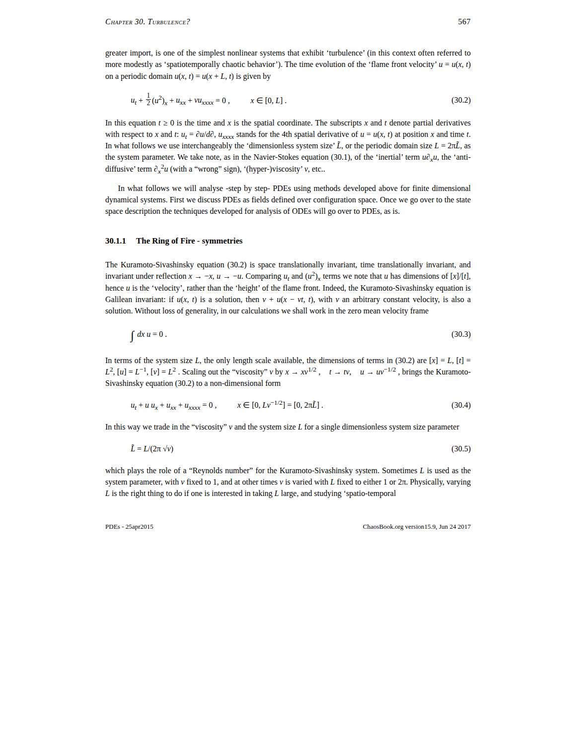Chapter 30. Turbulence? 567
greater import, is one of the simplest nonlinear systems that exhibit ‘turbulence’ (in this context often referred to more modestly as ‘spatiotemporally chaotic behavior’). The time evolution of the ‘flame front velocity’ u = u(x, t) on a periodic domain u(x, t) = u(x + L, t) is given by
ut + 12(u2)x + uxx + νuxxxx = 0 , x ∈ [0, L] .
(30.2)
In this equation t ≥ 0 is the time and x is the spatial coordinate. The subscripts x and t denote partial derivatives with respect to x and t: ut = ∂u/d∂, uxxxx stands for the 4th spatial derivative of u = u(x, t) at position x and time t. In what follows we use interchangeably the ‘dimensionless system size’ L̃, or the periodic domain size L = 2πL̃, as the system parameter. We take note, as in the Navier-Stokes equation (30.1), of the ‘inertial’ term u∂xu, the ‘anti-diffusive’ term ∂x2u (with a “wrong” sign), ‘(hyper-)viscosity’ ν, etc..
In what follows we will analyse -step by step- PDEs using methods developed above for finite dimensional dynamical systems. First we discuss PDEs as fields defined over configuration space. Once we go over to the state space description the techniques developed for analysis of ODEs will go over to PDEs, as is.
30.1.1 The Ring of Fire - symmetries
The Kuramoto-Sivashinsky equation (30.2) is space translationally invariant, time translationally invariant, and invariant under reflection x → −x, u → −u. Comparing ut and (u2)x terms we note that u has dimensions of [x]/[t], hence u is the ‘velocity’, rather than the ‘height’ of the flame front. Indeed, the Kuramoto-Sivashinsky equation is Galilean invariant: if u(x, t) is a solution, then v + u(x − vt, t), with v an arbitrary constant velocity, is also a solution. Without loss of generality, in our calculations we shall work in the zero mean velocity frame
∫ dx u = 0 .
(30.3)
In terms of the system size L, the only length scale available, the dimensions of terms in (30.2) are [x] = L, [t] = L2, [u] = L−1, [ν] = L2 . Scaling out the “viscosity” ν by x → xν1/2 , t → tν, u → uν−1/2 , brings the Kuramoto-Sivashinsky equation (30.2) to a non-dimensional form
ut + u ux + uxx + uxxxx = 0 , x ∈ [0, Lν−1/2] = [0, 2πL̃] .
(30.4)
In this way we trade in the “viscosity” ν and the system size L for a single dimensionless system size parameter
L̃ = L/(2π √ν)
(30.5)
which plays the role of a “Reynolds number” for the Kuramoto-Sivashinsky system. Sometimes L is used as the system parameter, with ν fixed to 1, and at other times ν is varied with L fixed to either 1 or 2π. Physically, varying L is the right thing to do if one is interested in taking L large, and studying ‘spatio-temporal
PDEs - 25apr2015 ChaosBook.org version15.9, Jun 24 2017